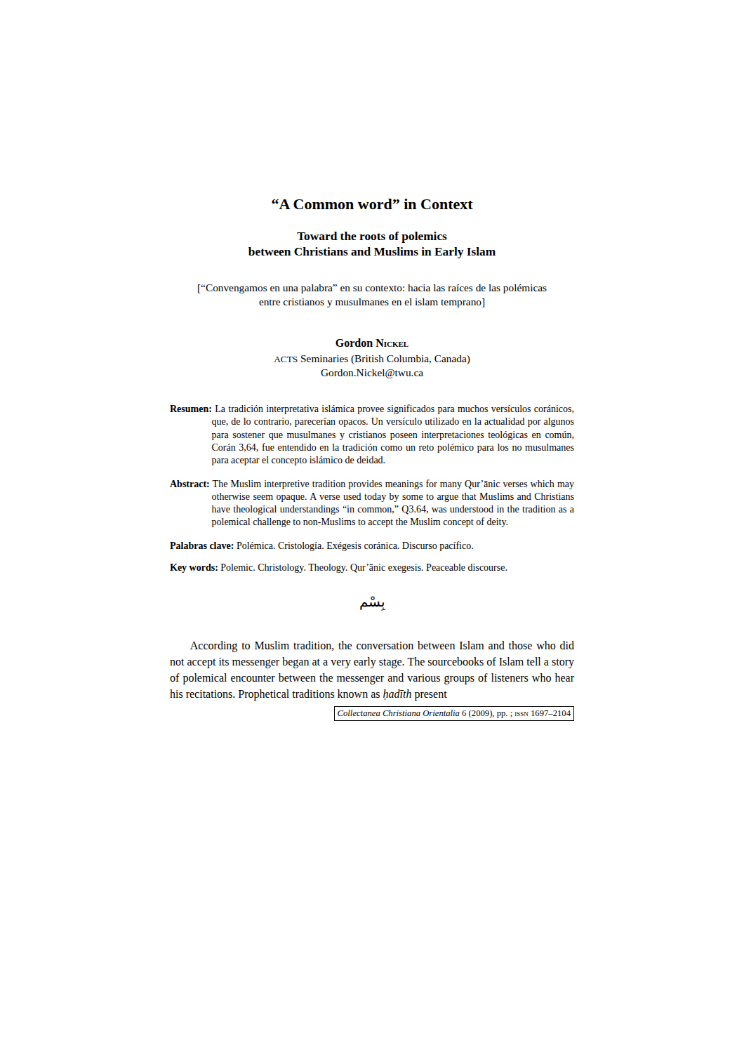“A Common word” in Context
Toward the roots of polemics
between Christians and Muslims in Early Islam
[“Convengamos en una palabra” en su contexto: hacia las raíces de las polémicas entre cristianos y musulmanes en el islam temprano]
Gordon Nickel
ACTS Seminaries (British Columbia, Canada)
Gordon.Nickel@twu.ca
Resumen: La tradición interpretativa islámica provee significados para muchos versículos coránicos, que, de lo contrario, parecerían opacos. Un versículo utilizado en la actualidad por algunos para sostener que musulmanes y cristianos poseen interpretaciones teológicas en común, Corán 3,64, fue entendido en la tradición como un reto polémico para los no musulmanes para aceptar el concepto islámico de deidad.
Abstract: The Muslim interpretive tradition provides meanings for many Qur’ānic verses which may otherwise seem opaque. A verse used today by some to argue that Muslims and Christians have theological understandings “in common,” Q3.64, was understood in the tradition as a polemical challenge to non-Muslims to accept the Muslim concept of deity.
Palabras clave: Polémica. Cristología. Exégesis coránica. Discurso pacífico.
Key words: Polemic. Christology. Theology. Qur’ānic exegesis. Peaceable discourse.
بِسْم
According to Muslim tradition, the conversation between Islam and those who did not accept its messenger began at a very early stage. The sourcebooks of Islam tell a story of polemical encounter between the messenger and various groups of listeners who hear his recitations. Prophetical traditions known as ḥadīth present
Collectanea Christiana Orientalia 6 (2009), pp. ; issn 1697–2104